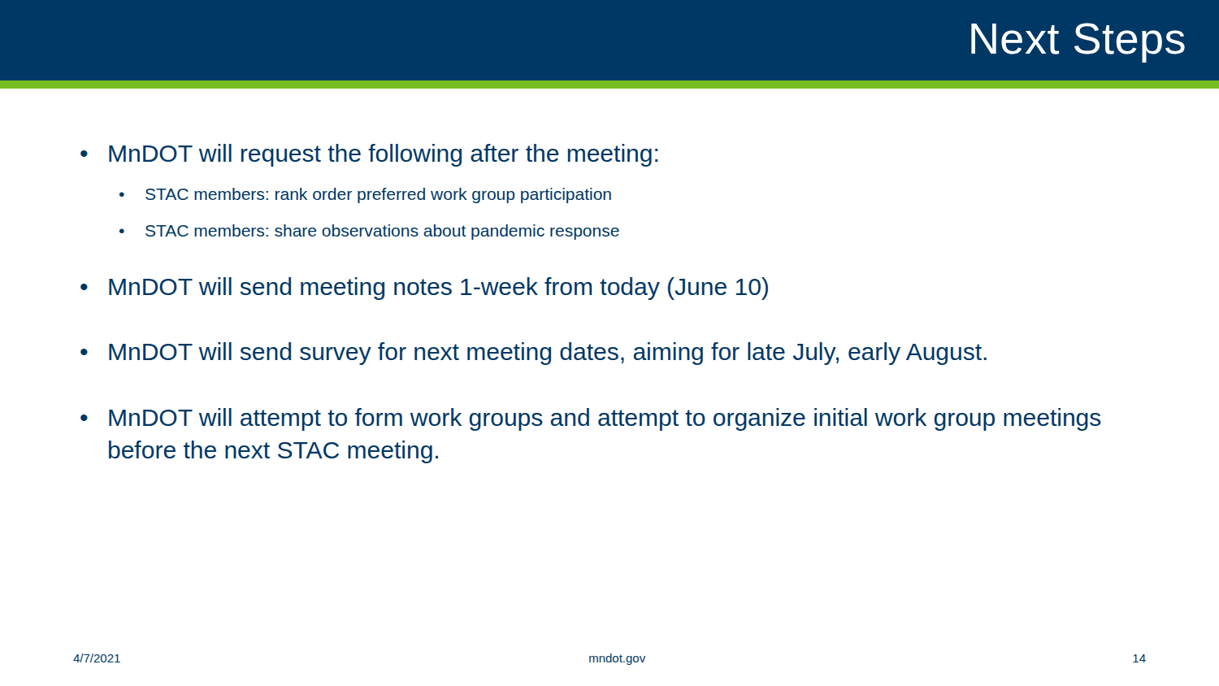Next Steps
MnDOT will request the following after the meeting:
STAC members: rank order preferred work group participation
STAC members: share observations about pandemic response
MnDOT will send meeting notes 1-week from today (June 10)
MnDOT will send survey for next meeting dates, aiming for late July, early August.
MnDOT will attempt to form work groups and attempt to organize initial work group meetings before the next STAC meeting.
4/7/2021
mndot.gov
14